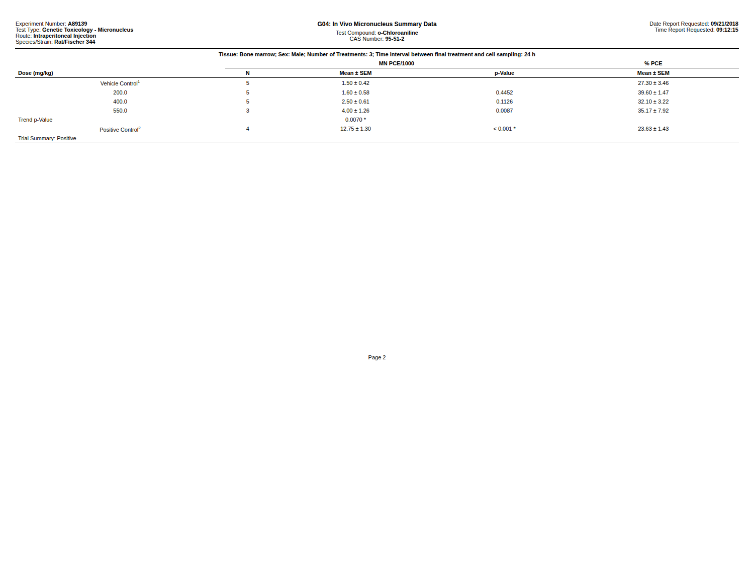| Experiment Number: A89139 Test Type: Genetic Toxicology - Micronucleus Route: Intraperitoneal Injection Species/Strain: Rat/Fischer 344 | G04: In Vivo Micronucleus Summary Data Test Compound: o-Chloroaniline CAS Number: 95-51-2 | Date Report Requested: 09/21/2018 Time Report Requested: 09:12:15 |
| Tissue: Bone marrow; Sex: Male; Number of Treatments: 3; Time interval between final treatment and cell sampling: 24 h |
| | MN PCE/1000 | % PCE |
| Dose (mg/kg) | N | Mean ± SEM | p-Value | Mean ± SEM |
| Vehicle Control 1 | 5 | 1.50 ± 0.42 | | 27.30 ± 3.46 |
| 200.0 | 5 | 1.60 ± 0.58 | 0.4452 | 39.60 ± 1.47 |
| 400.0 | 5 | 2.50 ± 0.61 | 0.1126 | 32.10 ± 3.22 |
| 550.0 | 3 | 4.00 ± 1.26 | 0.0087 | 35.17 ± 7.92 |
| Trend p-Value | | 0.0070 * | | |
| Positive Control 2 | 4 | 12.75 ± 1.30 | < 0.001 * | 23.63 ± 1.43 |
| Trial Summary: Positive |
Page 2